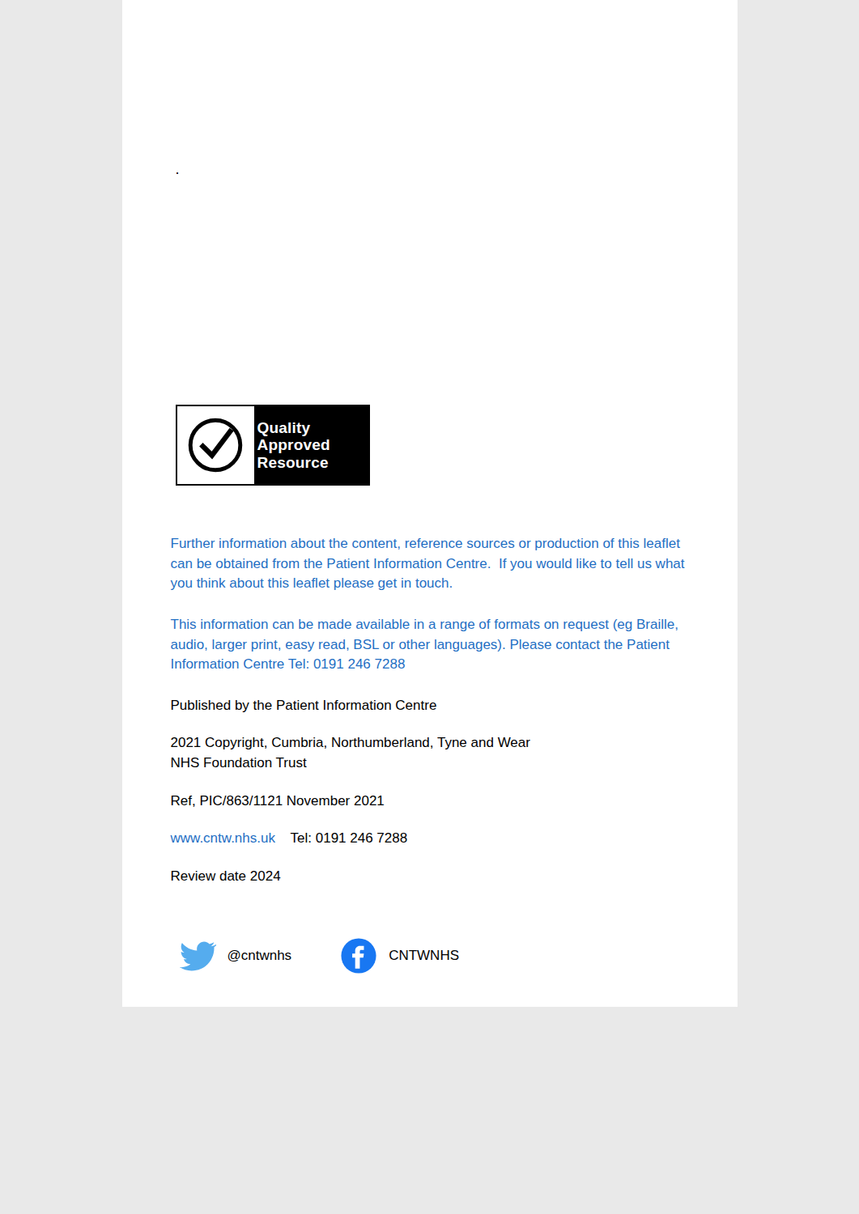.
Quality Approved Resource
Further information about the content, reference sources or production of this leaflet can be obtained from the Patient Information Centre. If you would like to tell us what you think about this leaflet please get in touch.
This information can be made available in a range of formats on request (eg Braille, audio, larger print, easy read, BSL or other languages). Please contact the Patient Information Centre Tel: 0191 246 7288
Published by the Patient Information Centre
2021 Copyright, Cumbria, Northumberland, Tyne and Wear
NHS Foundation Trust
Ref, PIC/863/1121 November 2021
www.cntw.nhs.uk Tel: 0191 246 7288
Review date 2024
@cntwnhs
CNTWNHS